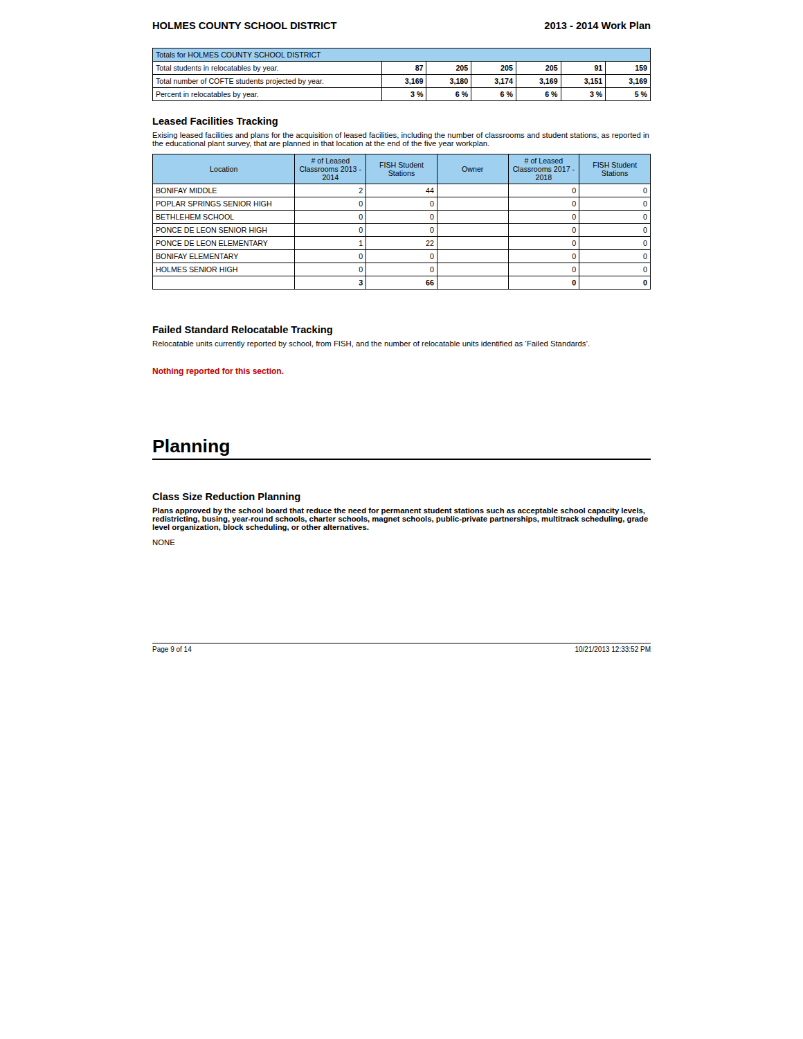HOLMES COUNTY SCHOOL DISTRICT
2013 - 2014 Work Plan
| Totals for HOLMES COUNTY SCHOOL DISTRICT |
| Total students in relocatables by year. | 87 | 205 | 205 | 205 | 91 | 159 |
| Total number of COFTE students projected by year. | 3,169 | 3,180 | 3,174 | 3,169 | 3,151 | 3,169 |
| Percent in relocatables by year. | 3 % | 6 % | 6 % | 6 % | 3 % | 5 % |
Leased Facilities Tracking
Exising leased facilities and plans for the acquisition of leased facilities, including the number of classrooms and student stations, as reported in the educational plant survey, that are planned in that location at the end of the five year workplan.
| Location | # of Leased Classrooms 2013 - 2014 | FISH Student Stations | Owner | # of Leased Classrooms 2017 - 2018 | FISH Student Stations |
| --- | --- | --- | --- | --- | --- |
| BONIFAY MIDDLE | 2 | 44 | | 0 | 0 |
| POPLAR SPRINGS SENIOR HIGH | 0 | 0 | | 0 | 0 |
| BETHLEHEM SCHOOL | 0 | 0 | | 0 | 0 |
| PONCE DE LEON SENIOR HIGH | 0 | 0 | | 0 | 0 |
| PONCE DE LEON ELEMENTARY | 1 | 22 | | 0 | 0 |
| BONIFAY ELEMENTARY | 0 | 0 | | 0 | 0 |
| HOLMES SENIOR HIGH | 0 | 0 | | 0 | 0 |
| | 3 | 66 | | 0 | 0 |
Failed Standard Relocatable Tracking
Relocatable units currently reported by school, from FISH, and the number of relocatable units identified as ‘Failed Standards’.
Nothing reported for this section.
Planning
Class Size Reduction Planning
Plans approved by the school board that reduce the need for permanent student stations such as acceptable school capacity levels, redistricting, busing, year-round schools, charter schools, magnet schools, public-private partnerships, multitrack scheduling, grade level organization, block scheduling, or other alternatives.
NONE
Page 9 of 14
10/21/2013 12:33:52 PM